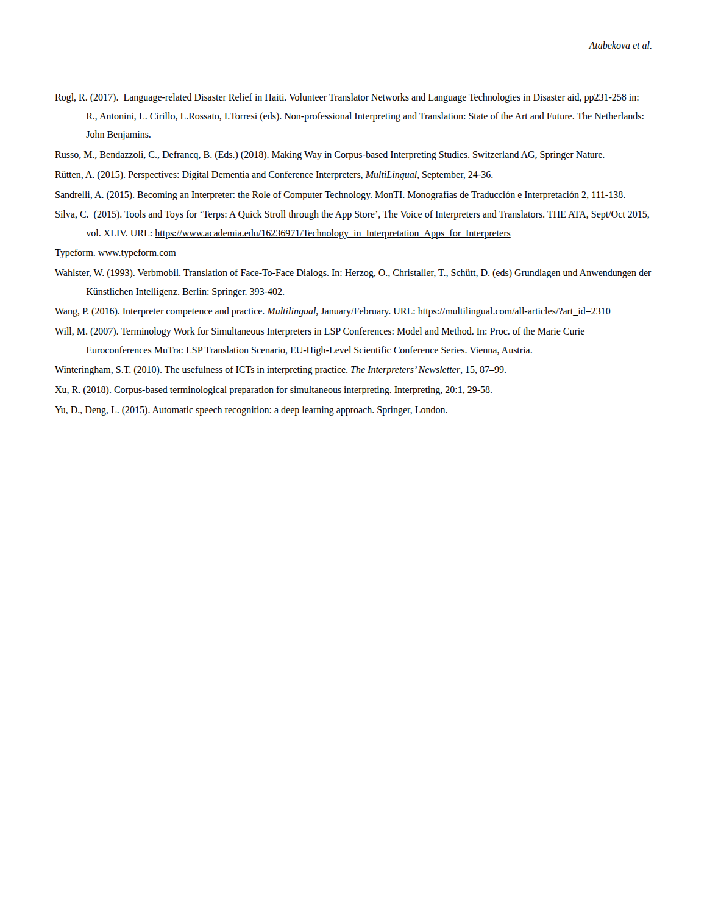Atabekova et al.
Rogl, R. (2017). Language-related Disaster Relief in Haiti. Volunteer Translator Networks and Language Technologies in Disaster aid, pp231-258 in: R., Antonini, L. Cirillo, L.Rossato, I.Torresi (eds). Non-professional Interpreting and Translation: State of the Art and Future. The Netherlands: John Benjamins.
Russo, M., Bendazzoli, C., Defrancq, B. (Eds.) (2018). Making Way in Corpus-based Interpreting Studies. Switzerland AG, Springer Nature.
Rütten, A. (2015). Perspectives: Digital Dementia and Conference Interpreters, MultiLingual, September, 24-36.
Sandrelli, A. (2015). Becoming an Interpreter: the Role of Computer Technology. MonTI. Monografías de Traducción e Interpretación 2, 111-138.
Silva, C. (2015). Tools and Toys for ‘Terps: A Quick Stroll through the App Store’, The Voice of Interpreters and Translators. THE ATA, Sept/Oct 2015, vol. XLIV. URL: https://www.academia.edu/16236971/Technology_in_Interpretation_Apps_for_Interpreters
Typeform. www.typeform.com
Wahlster, W. (1993). Verbmobil. Translation of Face-To-Face Dialogs. In: Herzog, O., Christaller, T., Schütt, D. (eds) Grundlagen und Anwendungen der Künstlichen Intelligenz. Berlin: Springer. 393-402.
Wang, P. (2016). Interpreter competence and practice. Multilingual, January/February. URL: https://multilingual.com/all-articles/?art_id=2310
Will, M. (2007). Terminology Work for Simultaneous Interpreters in LSP Conferences: Model and Method. In: Proc. of the Marie Curie Euroconferences MuTra: LSP Translation Scenario, EU-High-Level Scientific Conference Series. Vienna, Austria.
Winteringham, S.T. (2010). The usefulness of ICTs in interpreting practice. The Interpreters’ Newsletter, 15, 87–99.
Xu, R. (2018). Corpus-based terminological preparation for simultaneous interpreting. Interpreting, 20:1, 29-58.
Yu, D., Deng, L. (2015). Automatic speech recognition: a deep learning approach. Springer, London.